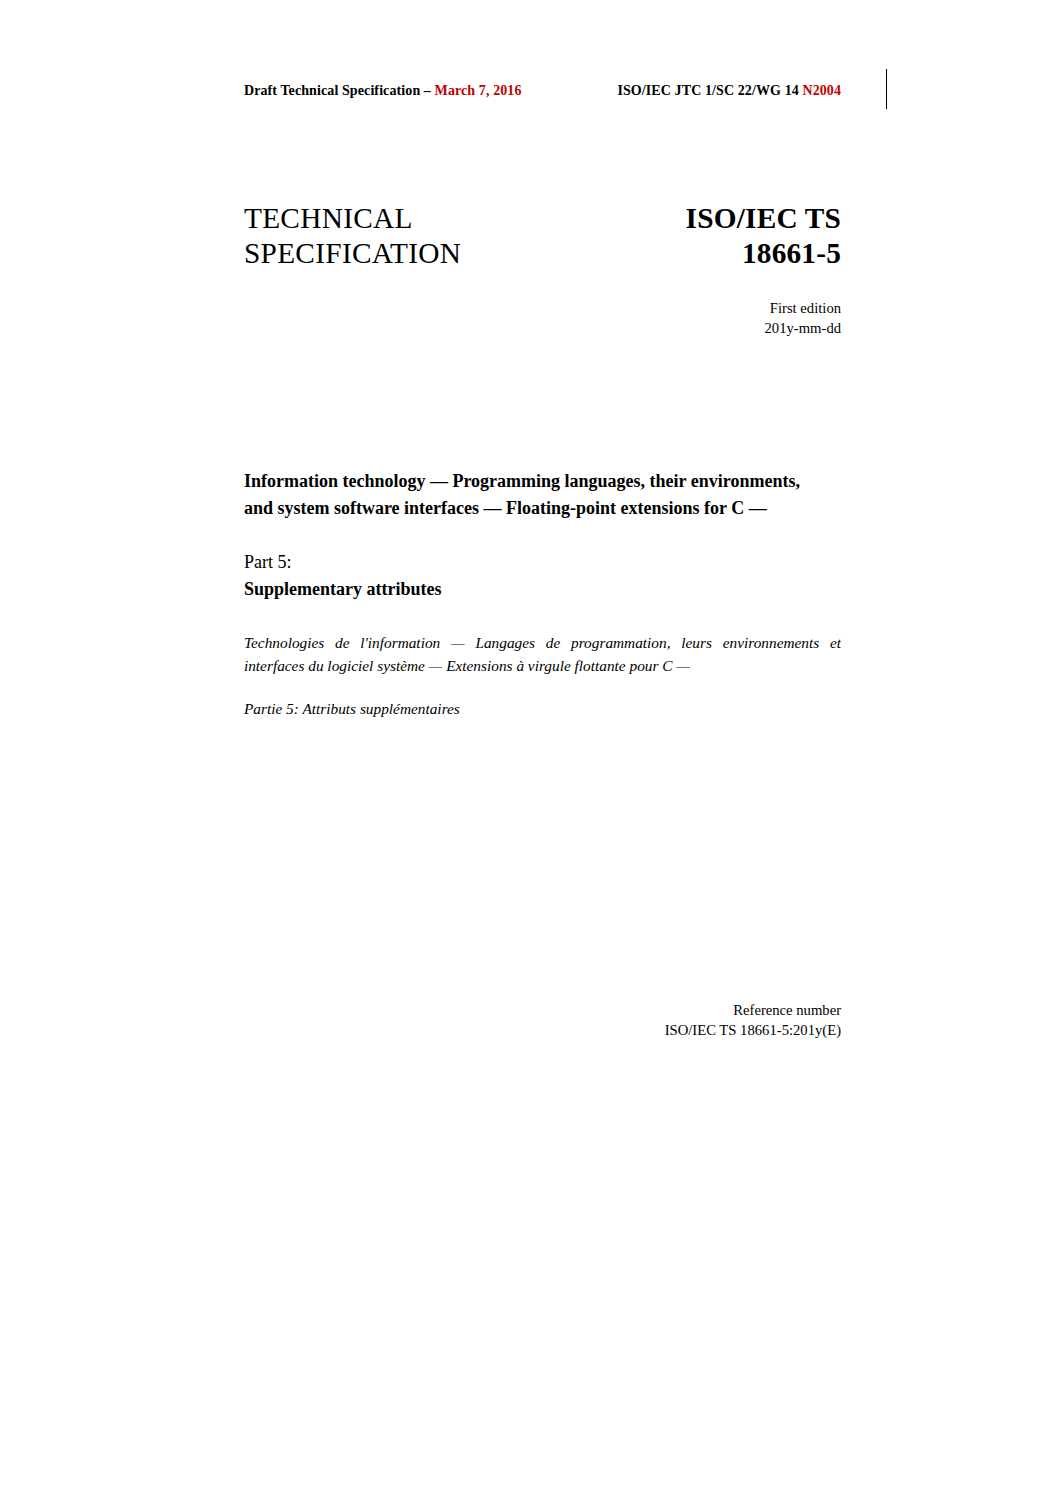Draft Technical Specification – March 7, 2016
ISO/IEC JTC 1/SC 22/WG 14 N2004
TECHNICAL
SPECIFICATION
ISO/IEC TS
18661-5
First edition
201y-mm-dd
Information technology — Programming languages, their environments,
and system software interfaces — Floating-point extensions for C —
Part 5: Supplementary attributes
Technologies de l'information — Langages de programmation, leurs environnements et interfaces du logiciel système — Extensions à virgule flottante pour C —
Partie 5: Attributs supplémentaires
Reference number
ISO/IEC TS 18661-5:201y(E)